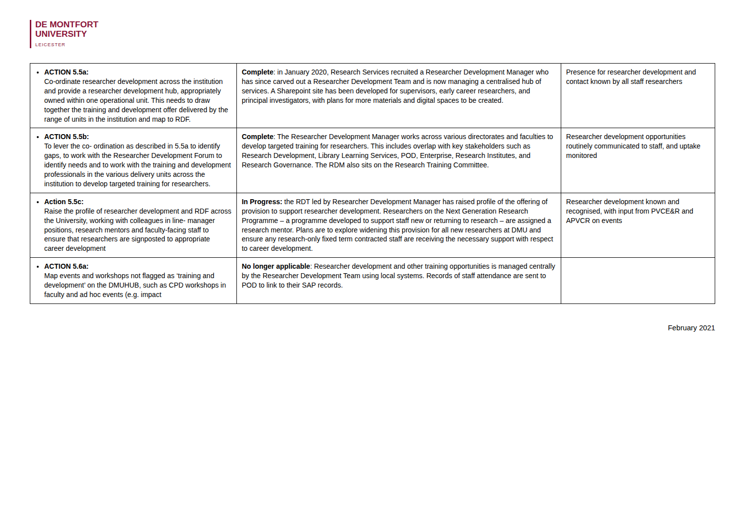DE MONTFORT
UNIVERSITY
LEICESTER
| ACTION 5.5a: Co-ordinate researcher development across the institution and provide a researcher development hub, appropriately owned within one operational unit. This needs to draw together the training and development offer delivered by the range of units in the institution and map to RDF. | Complete : in January 2020, Research Services recruited a Researcher Development Manager who has since carved out a Researcher Development Team and is now managing a centralised hub of services. A Sharepoint site has been developed for supervisors, early career researchers, and principal investigators, with plans for more materials and digital spaces to be created. | Presence for researcher development and contact known by all staff researchers |
| ACTION 5.5b: To lever the co- ordination as described in 5.5a to identify gaps, to work with the Researcher Development Forum to identify needs and to work with the training and development professionals in the various delivery units across the institution to develop targeted training for researchers. | Complete : The Researcher Development Manager works across various directorates and faculties to develop targeted training for researchers. This includes overlap with key stakeholders such as Research Development, Library Learning Services, POD, Enterprise, Research Institutes, and Research Governance. The RDM also sits on the Research Training Committee. | Researcher development opportunities routinely communicated to staff, and uptake monitored |
| Action 5.5c: Raise the profile of researcher development and RDF across the University, working with colleagues in line- manager positions, research mentors and faculty-facing staff to ensure that researchers are signposted to appropriate career development | In Progress: the RDT led by Researcher Development Manager has raised profile of the offering of provision to support researcher development. Researchers on the Next Generation Research Programme – a programme developed to support staff new or returning to research – are assigned a research mentor. Plans are to explore widening this provision for all new researchers at DMU and ensure any research-only fixed term contracted staff are receiving the necessary support with respect to career development. | Researcher development known and recognised, with input from PVCE&R and APVCR on events |
| ACTION 5.6a: Map events and workshops not flagged as ‘training and development’ on the DMUHUB, such as CPD workshops in faculty and ad hoc events (e.g. impact | No longer applicable : Researcher development and other training opportunities is managed centrally by the Researcher Development Team using local systems. Records of staff attendance are sent to POD to link to their SAP records. | |
February 2021